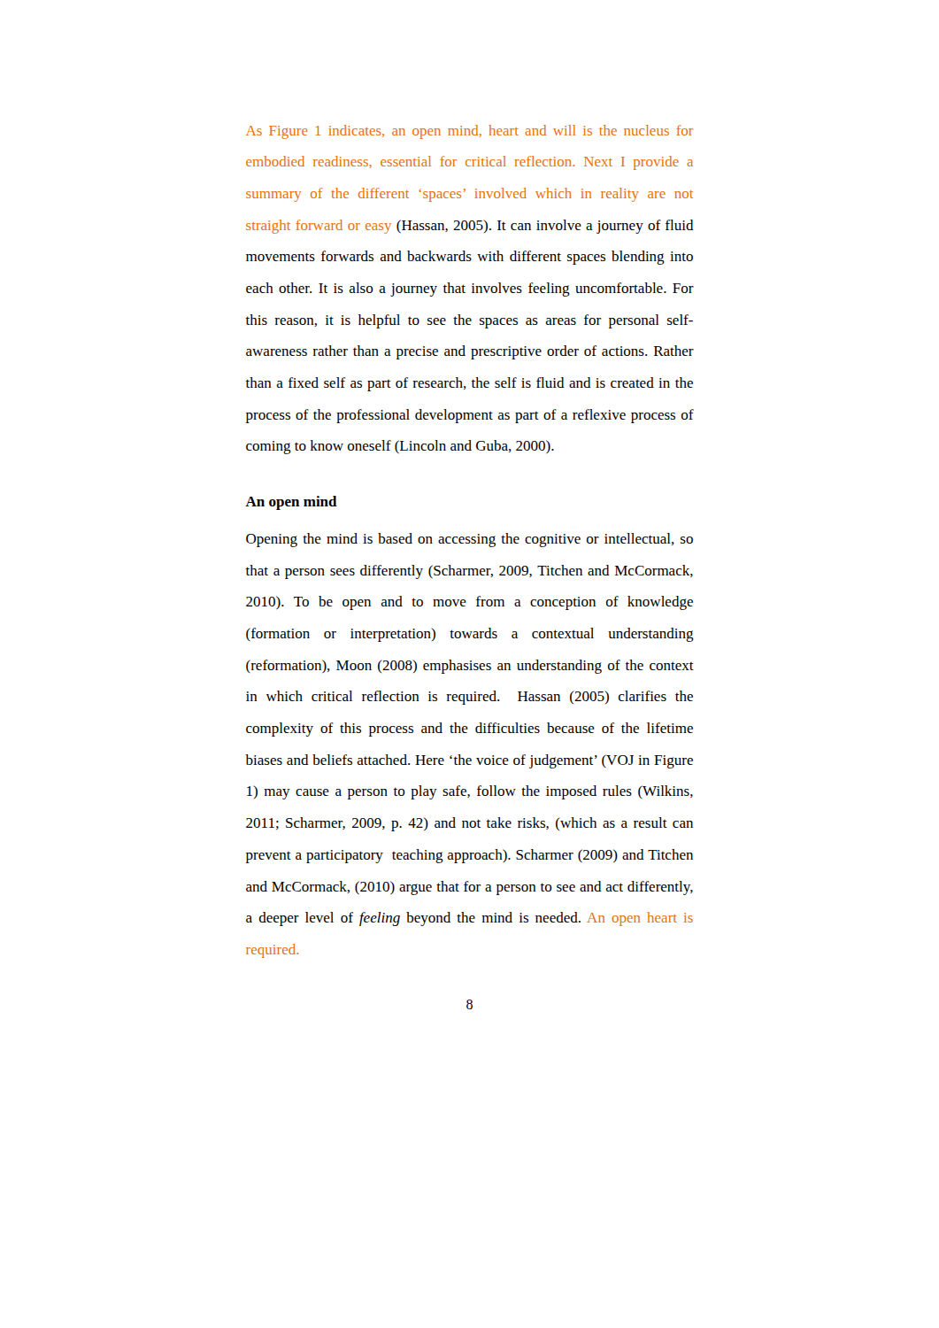As Figure 1 indicates, an open mind, heart and will is the nucleus for embodied readiness, essential for critical reflection. Next I provide a summary of the different ‘spaces’ involved which in reality are not straight forward or easy (Hassan, 2005). It can involve a journey of fluid movements forwards and backwards with different spaces blending into each other. It is also a journey that involves feeling uncomfortable. For this reason, it is helpful to see the spaces as areas for personal self-awareness rather than a precise and prescriptive order of actions. Rather than a fixed self as part of research, the self is fluid and is created in the process of the professional development as part of a reflexive process of coming to know oneself (Lincoln and Guba, 2000).
An open mind
Opening the mind is based on accessing the cognitive or intellectual, so that a person sees differently (Scharmer, 2009, Titchen and McCormack, 2010). To be open and to move from a conception of knowledge (formation or interpretation) towards a contextual understanding (reformation), Moon (2008) emphasises an understanding of the context in which critical reflection is required. Hassan (2005) clarifies the complexity of this process and the difficulties because of the lifetime biases and beliefs attached. Here ‘the voice of judgement’ (VOJ in Figure 1) may cause a person to play safe, follow the imposed rules (Wilkins, 2011; Scharmer, 2009, p. 42) and not take risks, (which as a result can prevent a participatory teaching approach). Scharmer (2009) and Titchen and McCormack, (2010) argue that for a person to see and act differently, a deeper level of feeling beyond the mind is needed. An open heart is required.
8